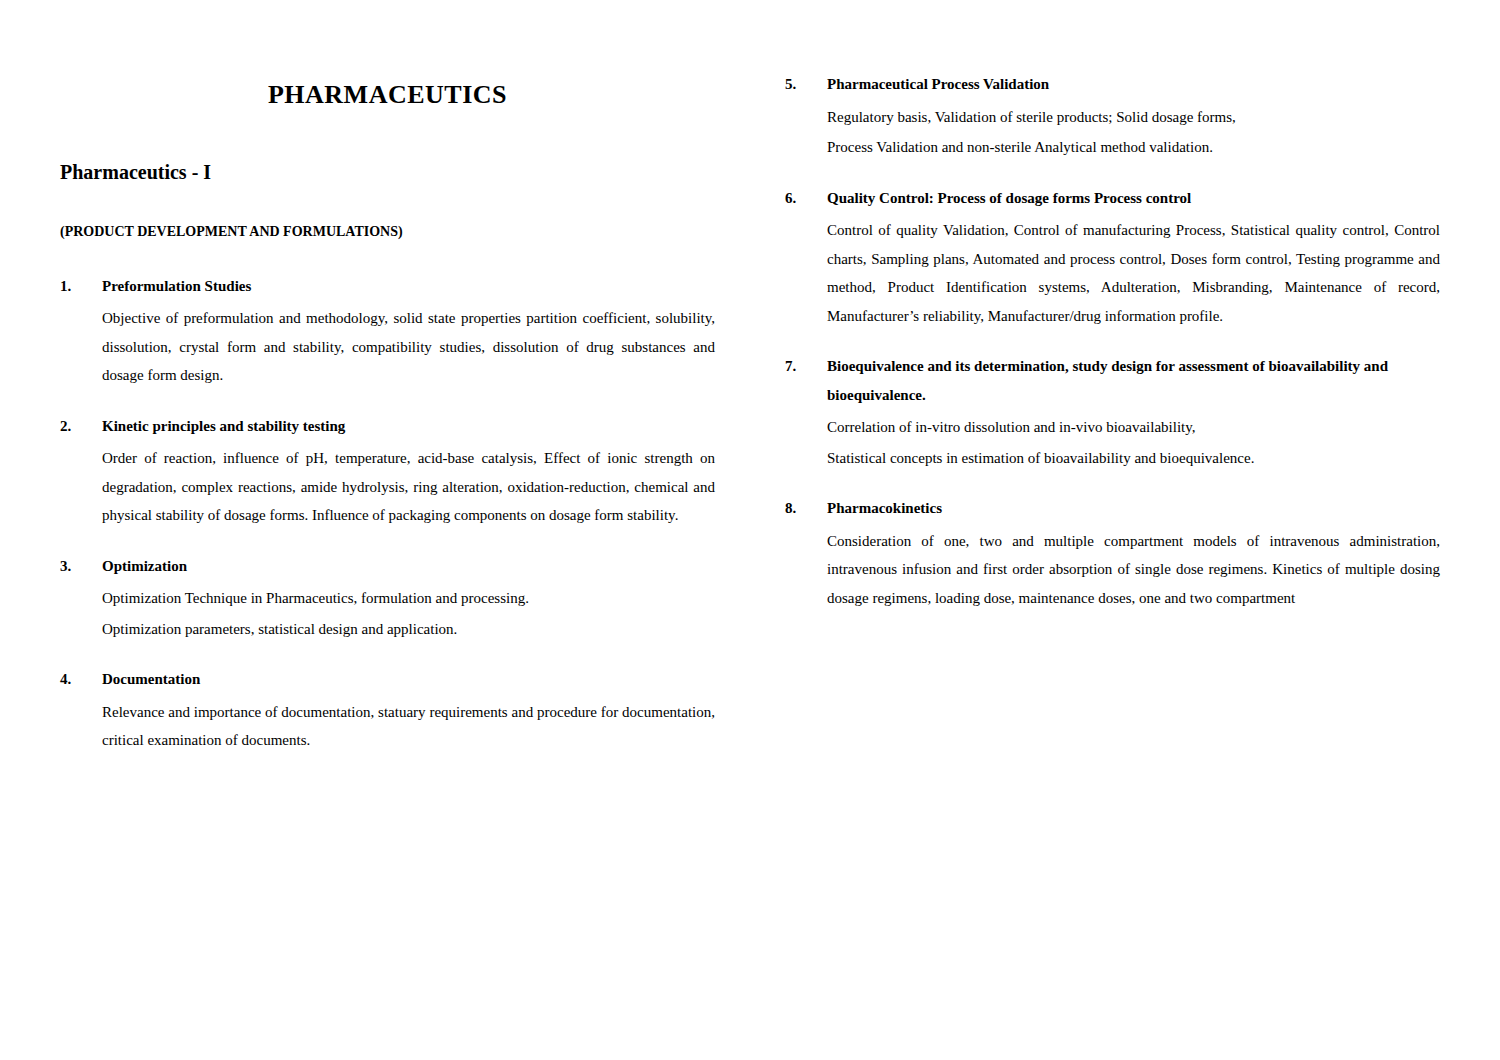PHARMACEUTICS
Pharmaceutics - I
(PRODUCT DEVELOPMENT AND FORMULATIONS)
Preformulation Studies Objective of preformulation and methodology, solid state properties partition coefficient, solubility, dissolution, crystal form and stability, compatibility studies, dissolution of drug substances and dosage form design.
Kinetic principles and stability testing Order of reaction, influence of pH, temperature, acid-base catalysis, Effect of ionic strength on degradation, complex reactions, amide hydrolysis, ring alteration, oxidation-reduction, chemical and physical stability of dosage forms. Influence of packaging components on dosage form stability.
Optimization
Optimization Technique in Pharmaceutics, formulation and processing.
Optimization parameters, statistical design and application.
Documentation Relevance and importance of documentation, statuary requirements and procedure for documentation, critical examination of documents.
Pharmaceutical Process Validation
Regulatory basis, Validation of sterile products; Solid dosage forms,
Process Validation and non-sterile Analytical method validation.
Quality Control: Process of dosage forms Process control Control of quality Validation, Control of manufacturing Process, Statistical quality control, Control charts, Sampling plans, Automated and process control, Doses form control, Testing programme and method, Product Identification systems, Adulteration, Misbranding, Maintenance of record, Manufacturer’s reliability, Manufacturer/drug information profile.
Bioequivalence and its determination, study design for assessment of bioavailability and bioequivalence.
Correlation of in-vitro dissolution and in-vivo bioavailability,
Statistical concepts in estimation of bioavailability and bioequivalence.
Pharmacokinetics Consideration of one, two and multiple compartment models of intravenous administration, intravenous infusion and first order absorption of single dose regimens. Kinetics of multiple dosing dosage regimens, loading dose, maintenance doses, one and two compartment